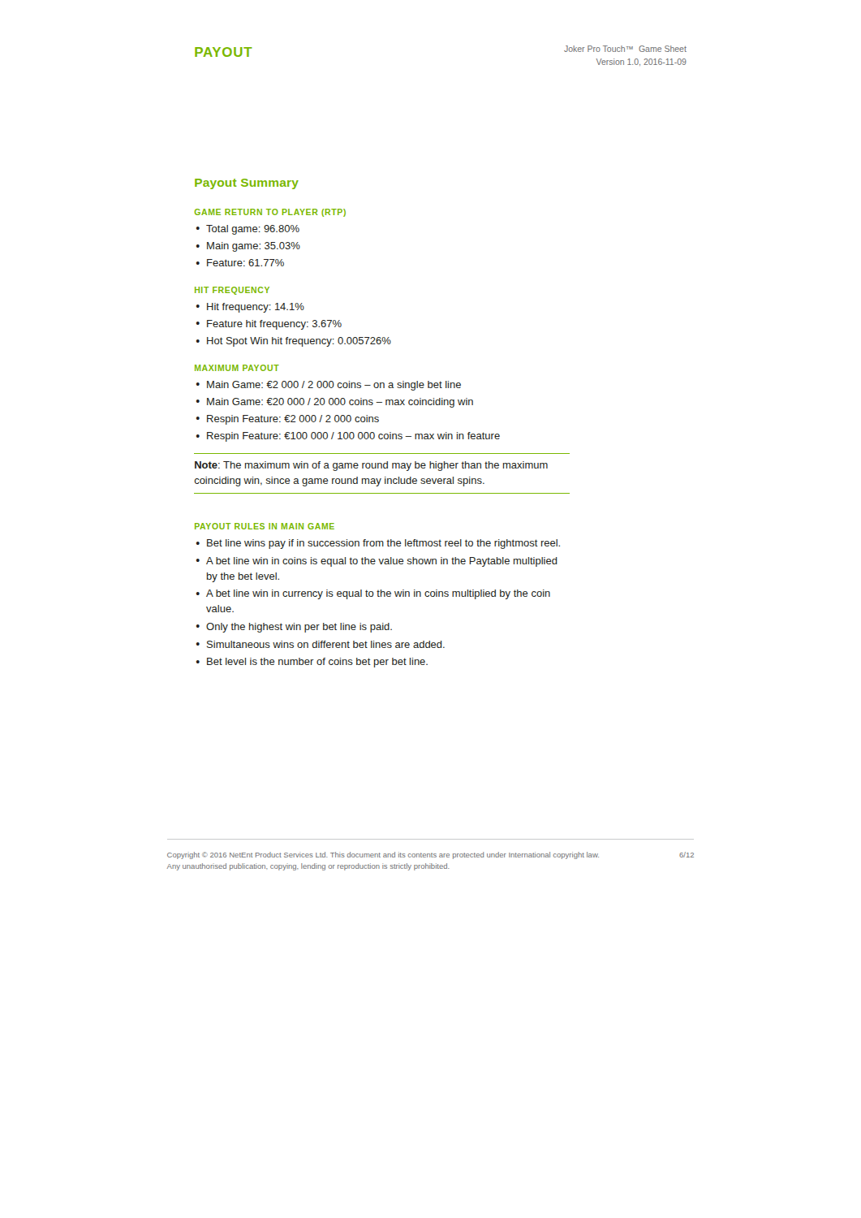Payout
Joker Pro Touch™ Game Sheet
Version 1.0, 2016-11-09
Payout Summary
Game Return to Player (RTP)
Total game: 96.80%
Main game: 35.03%
Feature: 61.77%
Hit Frequency
Hit frequency: 14.1%
Feature hit frequency: 3.67%
Hot Spot Win hit frequency: 0.005726%
Maximum Payout
Main Game: €2 000 / 2 000 coins – on a single bet line
Main Game: €20 000 / 20 000 coins – max coinciding win
Respin Feature: €2 000 / 2 000 coins
Respin Feature: €100 000 / 100 000 coins – max win in feature
Note: The maximum win of a game round may be higher than the maximum coinciding win, since a game round may include several spins.
Payout Rules in Main Game
Bet line wins pay if in succession from the leftmost reel to the rightmost reel.
A bet line win in coins is equal to the value shown in the Paytable multiplied by the bet level.
A bet line win in currency is equal to the win in coins multiplied by the coin value.
Only the highest win per bet line is paid.
Simultaneous wins on different bet lines are added.
Bet level is the number of coins bet per bet line.
Copyright © 2016 NetEnt Product Services Ltd. This document and its contents are protected under International copyright law.
Any unauthorised publication, copying, lending or reproduction is strictly prohibited.
6/12